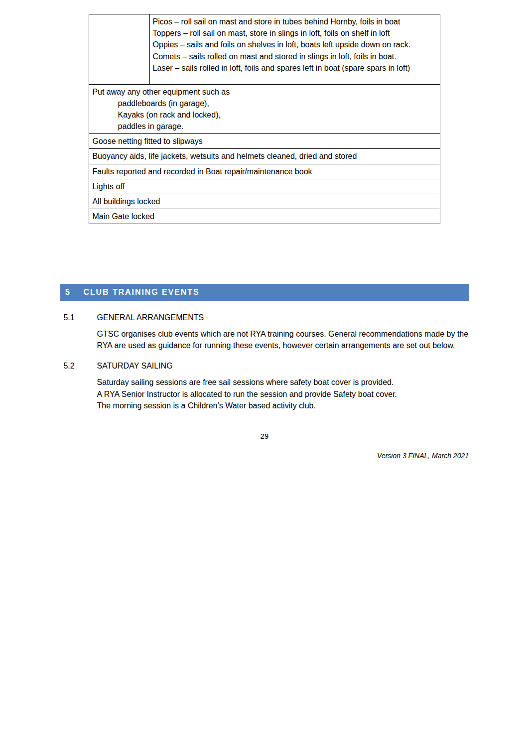| | Picos – roll sail on mast and store in tubes behind Hornby, foils in boat Toppers – roll sail on mast, store in slings in loft, foils on shelf in loft Oppies – sails and foils on shelves in loft, boats left upside down on rack. Comets – sails rolled on mast and stored in slings in loft, foils in boat. Laser – sails rolled in loft, foils and spares left in boat (spare spars in loft) |
| Put away any other equipment such as paddleboards (in garage), Kayaks (on rack and locked), paddles in garage. |
| Goose netting fitted to slipways |
| Buoyancy aids, life jackets, wetsuits and helmets cleaned, dried and stored |
| Faults reported and recorded in Boat repair/maintenance book |
| Lights off |
| All buildings locked |
| Main Gate locked |
5 CLUB TRAINING EVENTS
5.1
GENERAL ARRANGEMENTS
GTSC organises club events which are not RYA training courses. General recommendations made by the RYA are used as guidance for running these events, however certain arrangements are set out below.
5.2
SATURDAY SAILING
Saturday sailing sessions are free sail sessions where safety boat cover is provided.
A RYA Senior Instructor is allocated to run the session and provide Safety boat cover.
The morning session is a Children’s Water based activity club.
29
Version 3 FINAL, March 2021